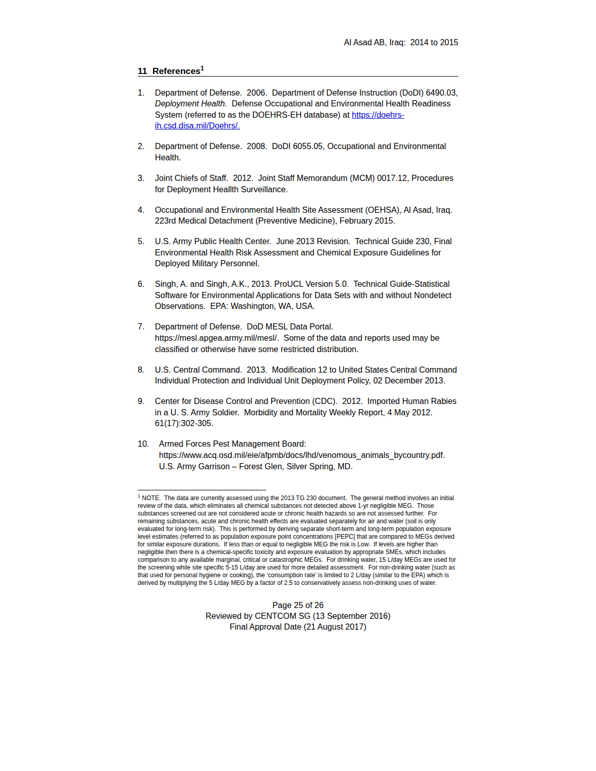Al Asad AB, Iraq: 2014 to 2015
11 References1
1. Department of Defense. 2006. Department of Defense Instruction (DoDI) 6490.03, Deployment Health. Defense Occupational and Environmental Health Readiness System (referred to as the DOEHRS-EH database) at https://doehrs-ih.csd.disa.mil/Doehrs/.
2. Department of Defense. 2008. DoDI 6055.05, Occupational and Environmental Health.
3. Joint Chiefs of Staff. 2012. Joint Staff Memorandum (MCM) 0017.12, Procedures for Deployment Heallth Surveillance.
4. Occupational and Environmental Health Site Assessment (OEHSA), Al Asad, Iraq. 223rd Medical Detachment (Preventive Medicine), February 2015.
5. U.S. Army Public Health Center. June 2013 Revision. Technical Guide 230, Final Environmental Health Risk Assessment and Chemical Exposure Guidelines for Deployed Military Personnel.
6. Singh, A. and Singh, A.K., 2013. ProUCL Version 5.0. Technical Guide-Statistical Software for Environmental Applications for Data Sets with and without Nondetect Observations. EPA: Washington, WA, USA.
7. Department of Defense. DoD MESL Data Portal. https://mesl.apgea.army.mil/mesl/. Some of the data and reports used may be classified or otherwise have some restricted distribution.
8. U.S. Central Command. 2013. Modification 12 to United States Central Command Individual Protection and Individual Unit Deployment Policy, 02 December 2013.
9. Center for Disease Control and Prevention (CDC). 2012. Imported Human Rabies in a U. S. Army Soldier. Morbidity and Mortality Weekly Report, 4 May 2012. 61(17):302-305.
10. Armed Forces Pest Management Board: https://www.acq.osd.mil/eie/afpmb/docs/lhd/venomous_animals_bycountry.pdf. U.S. Army Garrison – Forest Glen, Silver Spring, MD.
1 NOTE. The data are currently assessed using the 2013 TG 230 document. The general method involves an initial review of the data, which eliminates all chemical substances not detected above 1-yr negligible MEG. Those substances screened out are not considered acute or chronic health hazards so are not assessed further. For remaining substances, acute and chronic health effects are evaluated separately for air and water (soil is only evaluated for long-term risk). This is performed by deriving separate short-term and long-term population exposure level estimates (referred to as population exposure point concentrations [PEPC] that are compared to MEGs derived for similar exposure durations. If less than or equal to negligible MEG the risk is Low. If levels are higher than negligible then there is a chemical-specific toxicity and exposure evaluation by appropriate SMEs, which includes comparison to any available marginal, critical or catastrophic MEGs. For drinking water, 15 L/day MEGs are used for the screening while site specific 5-15 L/day are used for more detailed assessment. For non-drinking water (such as that used for personal hygiene or cooking), the ‘consumption rate’ is limited to 2 L/day (similar to the EPA) which is derived by multiplying the 5 L/day MEG by a factor of 2.5 to conservatively assess non-drinking uses of water.
Page 25 of 26
Reviewed by CENTCOM SG (13 September 2016)
Final Approval Date (21 August 2017)